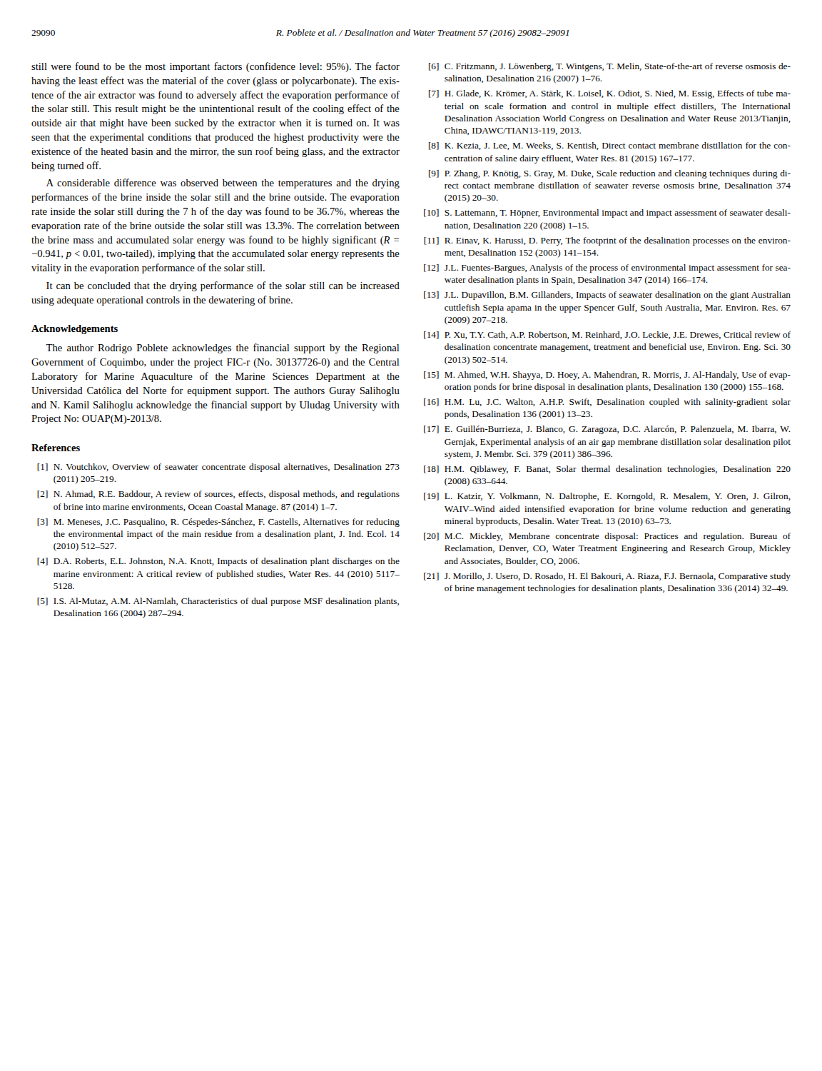29090 R. Poblete et al. / Desalination and Water Treatment 57 (2016) 29082–29091
still were found to be the most important factors (confidence level: 95%). The factor having the least effect was the material of the cover (glass or polycarbonate). The existence of the air extractor was found to adversely affect the evaporation performance of the solar still. This result might be the unintentional result of the cooling effect of the outside air that might have been sucked by the extractor when it is turned on. It was seen that the experimental conditions that produced the highest productivity were the existence of the heated basin and the mirror, the sun roof being glass, and the extractor being turned off.
A considerable difference was observed between the temperatures and the drying performances of the brine inside the solar still and the brine outside. The evaporation rate inside the solar still during the 7 h of the day was found to be 36.7%, whereas the evaporation rate of the brine outside the solar still was 13.3%. The correlation between the brine mass and accumulated solar energy was found to be highly significant (R = −0.941, p < 0.01, two-tailed), implying that the accumulated solar energy represents the vitality in the evaporation performance of the solar still.
It can be concluded that the drying performance of the solar still can be increased using adequate operational controls in the dewatering of brine.
Acknowledgements
The author Rodrigo Poblete acknowledges the financial support by the Regional Government of Coquimbo, under the project FIC-r (No. 30137726-0) and the Central Laboratory for Marine Aquaculture of the Marine Sciences Department at the Universidad Católica del Norte for equipment support. The authors Guray Salihoglu and N. Kamil Salihoglu acknowledge the financial support by Uludag University with Project No: OUAP(M)-2013/8.
References
[1] N. Voutchkov, Overview of seawater concentrate disposal alternatives, Desalination 273 (2011) 205–219.
[2] N. Ahmad, R.E. Baddour, A review of sources, effects, disposal methods, and regulations of brine into marine environments, Ocean Coastal Manage. 87 (2014) 1–7.
[3] M. Meneses, J.C. Pasqualino, R. Céspedes-Sánchez, F. Castells, Alternatives for reducing the environmental impact of the main residue from a desalination plant, J. Ind. Ecol. 14 (2010) 512–527.
[4] D.A. Roberts, E.L. Johnston, N.A. Knott, Impacts of desalination plant discharges on the marine environment: A critical review of published studies, Water Res. 44 (2010) 5117–5128.
[5] I.S. Al-Mutaz, A.M. Al-Namlah, Characteristics of dual purpose MSF desalination plants, Desalination 166 (2004) 287–294.
[6] C. Fritzmann, J. Löwenberg, T. Wintgens, T. Melin, State-of-the-art of reverse osmosis desalination, Desalination 216 (2007) 1–76.
[7] H. Glade, K. Krömer, A. Stärk, K. Loisel, K. Odiot, S. Nied, M. Essig, Effects of tube material on scale formation and control in multiple effect distillers, The International Desalination Association World Congress on Desalination and Water Reuse 2013/Tianjin, China, IDAWC/TIAN13-119, 2013.
[8] K. Kezia, J. Lee, M. Weeks, S. Kentish, Direct contact membrane distillation for the concentration of saline dairy effluent, Water Res. 81 (2015) 167–177.
[9] P. Zhang, P. Knötig, S. Gray, M. Duke, Scale reduction and cleaning techniques during direct contact membrane distillation of seawater reverse osmosis brine, Desalination 374 (2015) 20–30.
[10] S. Lattemann, T. Höpner, Environmental impact and impact assessment of seawater desalination, Desalination 220 (2008) 1–15.
[11] R. Einav, K. Harussi, D. Perry, The footprint of the desalination processes on the environment, Desalination 152 (2003) 141–154.
[12] J.L. Fuentes-Bargues, Analysis of the process of environmental impact assessment for seawater desalination plants in Spain, Desalination 347 (2014) 166–174.
[13] J.L. Dupavillon, B.M. Gillanders, Impacts of seawater desalination on the giant Australian cuttlefish Sepia apama in the upper Spencer Gulf, South Australia, Mar. Environ. Res. 67 (2009) 207–218.
[14] P. Xu, T.Y. Cath, A.P. Robertson, M. Reinhard, J.O. Leckie, J.E. Drewes, Critical review of desalination concentrate management, treatment and beneficial use, Environ. Eng. Sci. 30 (2013) 502–514.
[15] M. Ahmed, W.H. Shayya, D. Hoey, A. Mahendran, R. Morris, J. Al-Handaly, Use of evaporation ponds for brine disposal in desalination plants, Desalination 130 (2000) 155–168.
[16] H.M. Lu, J.C. Walton, A.H.P. Swift, Desalination coupled with salinity-gradient solar ponds, Desalination 136 (2001) 13–23.
[17] E. Guillén-Burrieza, J. Blanco, G. Zaragoza, D.C. Alarcón, P. Palenzuela, M. Ibarra, W. Gernjak, Experimental analysis of an air gap membrane distillation solar desalination pilot system, J. Membr. Sci. 379 (2011) 386–396.
[18] H.M. Qiblawey, F. Banat, Solar thermal desalination technologies, Desalination 220 (2008) 633–644.
[19] L. Katzir, Y. Volkmann, N. Daltrophe, E. Korngold, R. Mesalem, Y. Oren, J. Gilron, WAIV–Wind aided intensified evaporation for brine volume reduction and generating mineral byproducts, Desalin. Water Treat. 13 (2010) 63–73.
[20] M.C. Mickley, Membrane concentrate disposal: Practices and regulation. Bureau of Reclamation, Denver, CO, Water Treatment Engineering and Research Group, Mickley and Associates, Boulder, CO, 2006.
[21] J. Morillo, J. Usero, D. Rosado, H. El Bakouri, A. Riaza, F.J. Bernaola, Comparative study of brine management technologies for desalination plants, Desalination 336 (2014) 32–49.